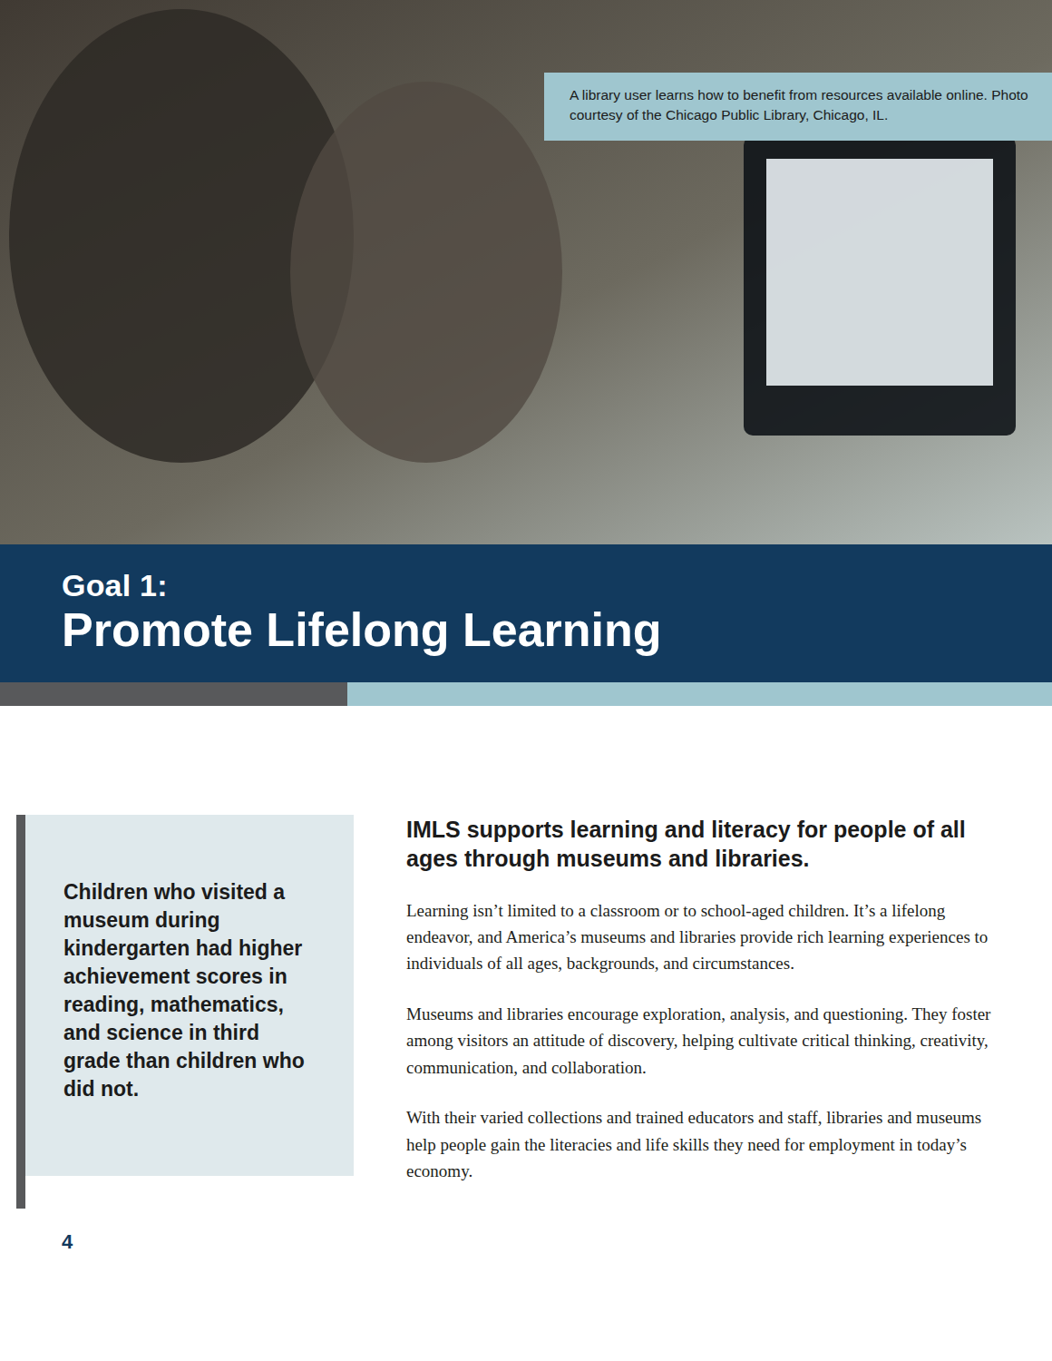A library user learns how to benefit from resources available online. Photo courtesy of the Chicago Public Library, Chicago, IL.
Goal 1:
Promote Lifelong Learning
Children who visited a museum during kindergarten had higher achievement scores in reading, mathematics, and science in third grade than children who did not.
IMLS supports learning and literacy for people of all ages through museums and libraries.
Learning isn’t limited to a classroom or to school-aged children. It’s a lifelong endeavor, and America’s museums and libraries provide rich learning experiences to individuals of all ages, backgrounds, and circumstances.
Museums and libraries encourage exploration, analysis, and questioning. They foster among visitors an attitude of discovery, helping cultivate critical thinking, creativity, communication, and collaboration.
With their varied collections and trained educators and staff, libraries and museums help people gain the literacies and life skills they need for employment in today’s economy.
4